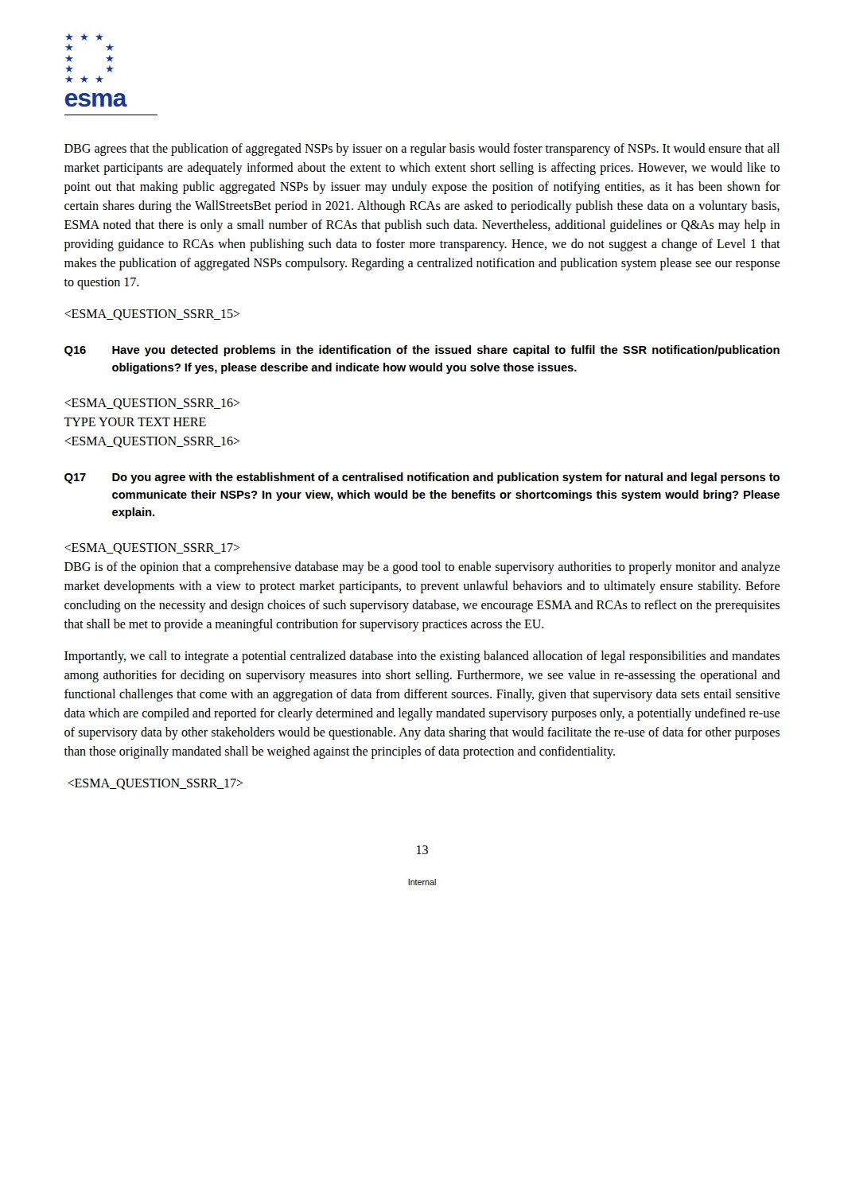★ ★ ★
★ ★
★ ★
★ ★
★ ★ ★
esma
DBG agrees that the publication of aggregated NSPs by issuer on a regular basis would foster transparency of NSPs. It would ensure that all market participants are adequately informed about the extent to which extent short selling is affecting prices. However, we would like to point out that making public aggregated NSPs by issuer may unduly expose the position of notifying entities, as it has been shown for certain shares during the WallStreetsBet period in 2021. Although RCAs are asked to periodically publish these data on a voluntary basis, ESMA noted that there is only a small number of RCAs that publish such data. Nevertheless, additional guidelines or Q&As may help in providing guidance to RCAs when publishing such data to foster more transparency. Hence, we do not suggest a change of Level 1 that makes the publication of aggregated NSPs compulsory. Regarding a centralized notification and publication system please see our response to question 17.
<ESMA_QUESTION_SSRR_15>
Q16 Have you detected problems in the identification of the issued share capital to fulfil the SSR notification/publication obligations? If yes, please describe and indicate how would you solve those issues.
<ESMA_QUESTION_SSRR_16>
TYPE YOUR TEXT HERE
<ESMA_QUESTION_SSRR_16>
Q17 Do you agree with the establishment of a centralised notification and publication system for natural and legal persons to communicate their NSPs? In your view, which would be the benefits or shortcomings this system would bring? Please explain.
<ESMA_QUESTION_SSRR_17>
DBG is of the opinion that a comprehensive database may be a good tool to enable supervisory authorities to properly monitor and analyze market developments with a view to protect market participants, to prevent unlawful behaviors and to ultimately ensure stability. Before concluding on the necessity and design choices of such supervisory database, we encourage ESMA and RCAs to reflect on the prerequisites that shall be met to provide a meaningful contribution for supervisory practices across the EU.
Importantly, we call to integrate a potential centralized database into the existing balanced allocation of legal responsibilities and mandates among authorities for deciding on supervisory measures into short selling. Furthermore, we see value in re-assessing the operational and functional challenges that come with an aggregation of data from different sources. Finally, given that supervisory data sets entail sensitive data which are compiled and reported for clearly determined and legally mandated supervisory purposes only, a potentially undefined re-use of supervisory data by other stakeholders would be questionable. Any data sharing that would facilitate the re-use of data for other purposes than those originally mandated shall be weighed against the principles of data protection and confidentiality.
<ESMA_QUESTION_SSRR_17>
13
Internal